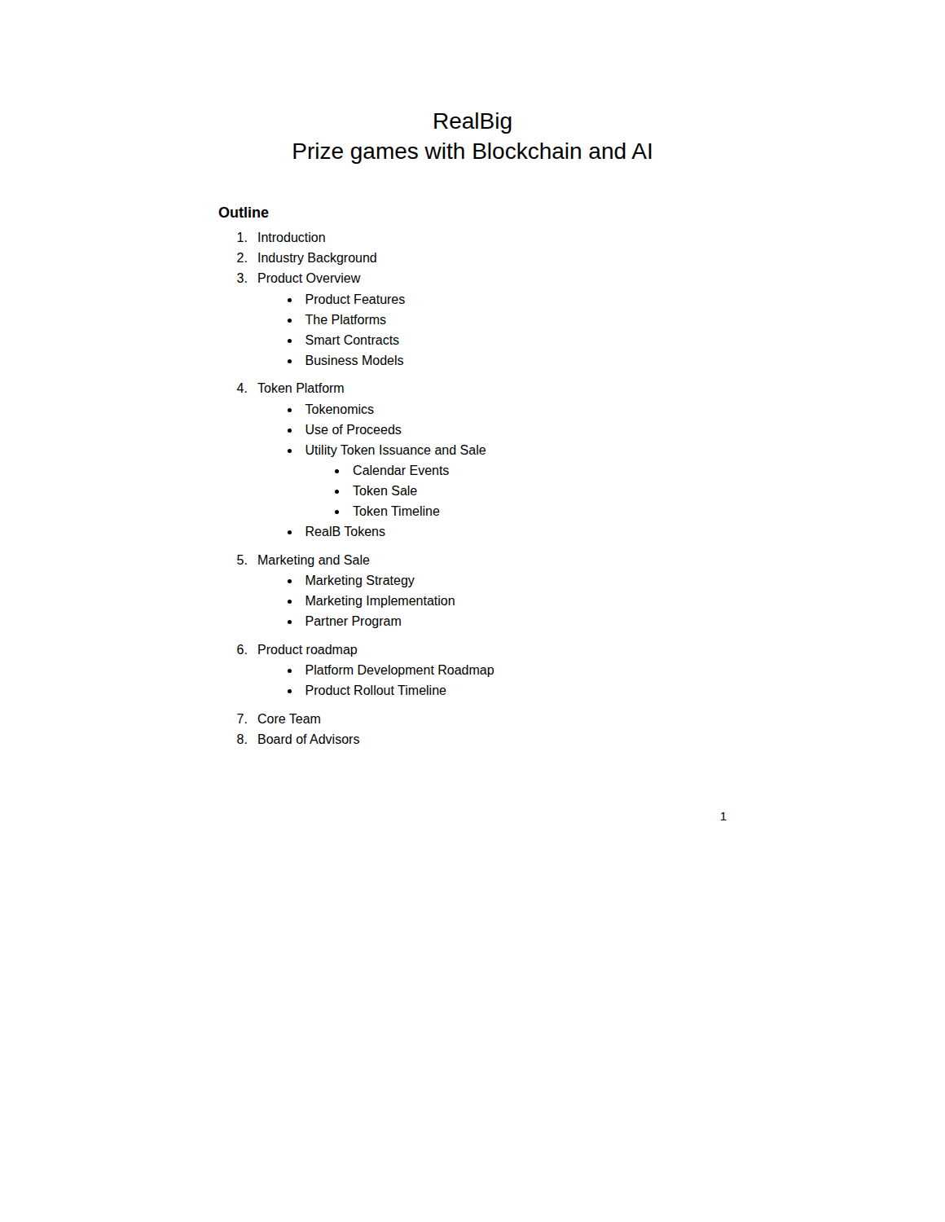RealBig
Prize games with Blockchain and AI
Outline
Introduction
Industry Background
Product Overview
Product Features
The Platforms
Smart Contracts
Business Models
Token Platform
Tokenomics
Use of Proceeds
Utility Token Issuance and Sale
Calendar Events
Token Sale
Token Timeline
RealB Tokens
Marketing and Sale
Marketing Strategy
Marketing Implementation
Partner Program
Product roadmap
Platform Development Roadmap
Product Rollout Timeline
Core Team
Board of Advisors
1